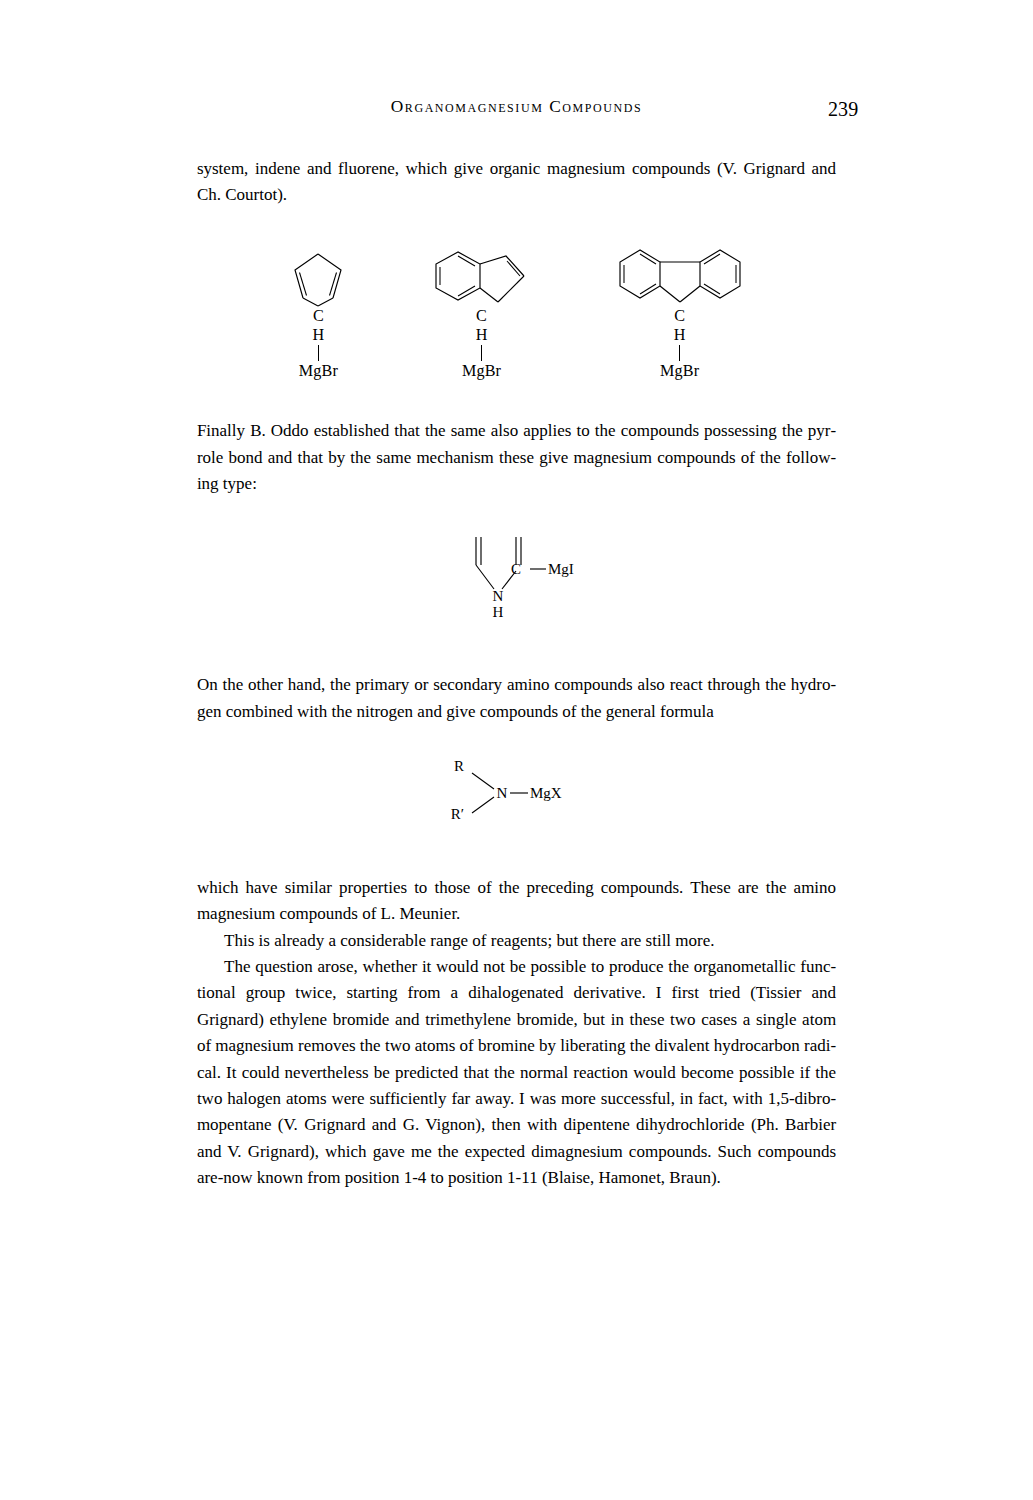Organomagnesium Compounds 239
system, indene and fluorene, which give organic magnesium compounds (V. Grignard and Ch. Courtot).
C H MgBr
C H MgBr
C H MgBr
Finally B. Oddo established that the same also applies to the compounds possessing the pyrrole bond and that by the same mechanism these give magnesium compounds of the following type:
C N H MgI
On the other hand, the primary or secondary amino compounds also react through the hydrogen combined with the nitrogen and give compounds of the general formula
R R′ N MgX
which have similar properties to those of the preceding compounds. These are the amino magnesium compounds of L. Meunier.
This is already a considerable range of reagents; but there are still more.
The question arose, whether it would not be possible to produce the organometallic functional group twice, starting from a dihalogenated derivative. I first tried (Tissier and Grignard) ethylene bromide and trimethylene bromide, but in these two cases a single atom of magnesium removes the two atoms of bromine by liberating the divalent hydrocarbon radical. It could nevertheless be predicted that the normal reaction would become possible if the two halogen atoms were sufficiently far away. I was more successful, in fact, with 1,5-dibromopentane (V. Grignard and G. Vignon), then with dipentene dihydrochloride (Ph. Barbier and V. Grignard), which gave me the expected dimagnesium compounds. Such compounds are-now known from position 1-4 to position 1-11 (Blaise, Hamonet, Braun).